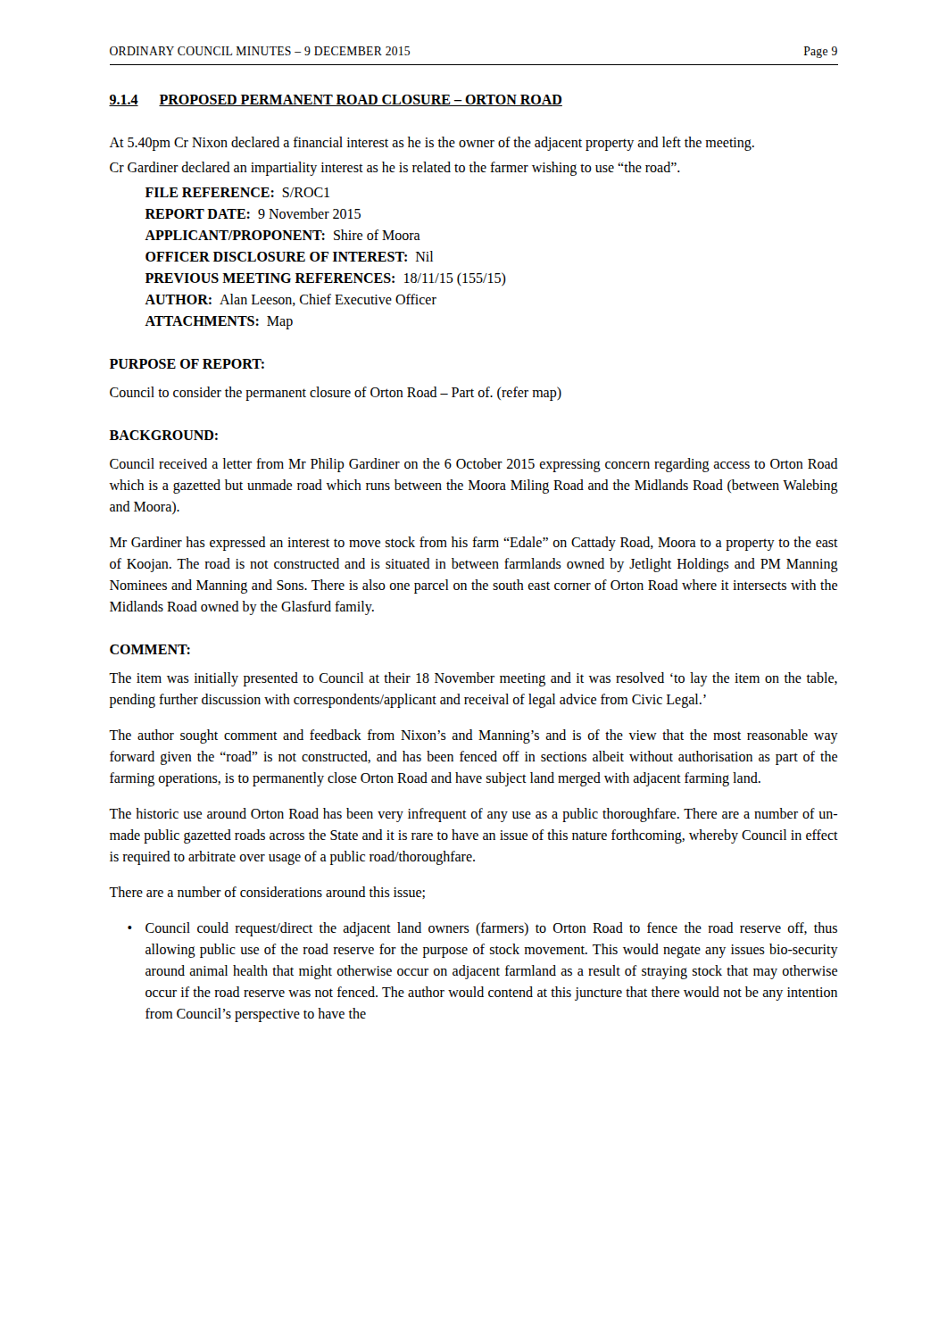Ordinary Council Minutes – 9 December 2015 Page 9
9.1.4 Proposed Permanent Road Closure – Orton Road
At 5.40pm Cr Nixon declared a financial interest as he is the owner of the adjacent property and left the meeting.
Cr Gardiner declared an impartiality interest as he is related to the farmer wishing to use “the road”.
File Reference:
S/ROC1
Report Date:
9 November 2015
Applicant/Proponent:
Shire of Moora
Officer Disclosure of Interest:
Nil
Previous Meeting References:
18/11/15 (155/15)
Author:
Alan Leeson, Chief Executive Officer
Attachments:
Map
Purpose of Report:
Council to consider the permanent closure of Orton Road – Part of. (refer map)
Background:
Council received a letter from Mr Philip Gardiner on the 6 October 2015 expressing concern regarding access to Orton Road which is a gazetted but unmade road which runs between the Moora Miling Road and the Midlands Road (between Walebing and Moora).
Mr Gardiner has expressed an interest to move stock from his farm “Edale” on Cattady Road, Moora to a property to the east of Koojan. The road is not constructed and is situated in between farmlands owned by Jetlight Holdings and PM Manning Nominees and Manning and Sons. There is also one parcel on the south east corner of Orton Road where it intersects with the Midlands Road owned by the Glasfurd family.
Comment:
The item was initially presented to Council at their 18 November meeting and it was resolved ‘to lay the item on the table, pending further discussion with correspondents/applicant and receival of legal advice from Civic Legal.’
The author sought comment and feedback from Nixon’s and Manning’s and is of the view that the most reasonable way forward given the “road” is not constructed, and has been fenced off in sections albeit without authorisation as part of the farming operations, is to permanently close Orton Road and have subject land merged with adjacent farming land.
The historic use around Orton Road has been very infrequent of any use as a public thoroughfare. There are a number of un-made public gazetted roads across the State and it is rare to have an issue of this nature forthcoming, whereby Council in effect is required to arbitrate over usage of a public road/thoroughfare.
There are a number of considerations around this issue;
Council could request/direct the adjacent land owners (farmers) to Orton Road to fence the road reserve off, thus allowing public use of the road reserve for the purpose of stock movement. This would negate any issues bio-security around animal health that might otherwise occur on adjacent farmland as a result of straying stock that may otherwise occur if the road reserve was not fenced. The author would contend at this juncture that there would not be any intention from Council’s perspective to have the